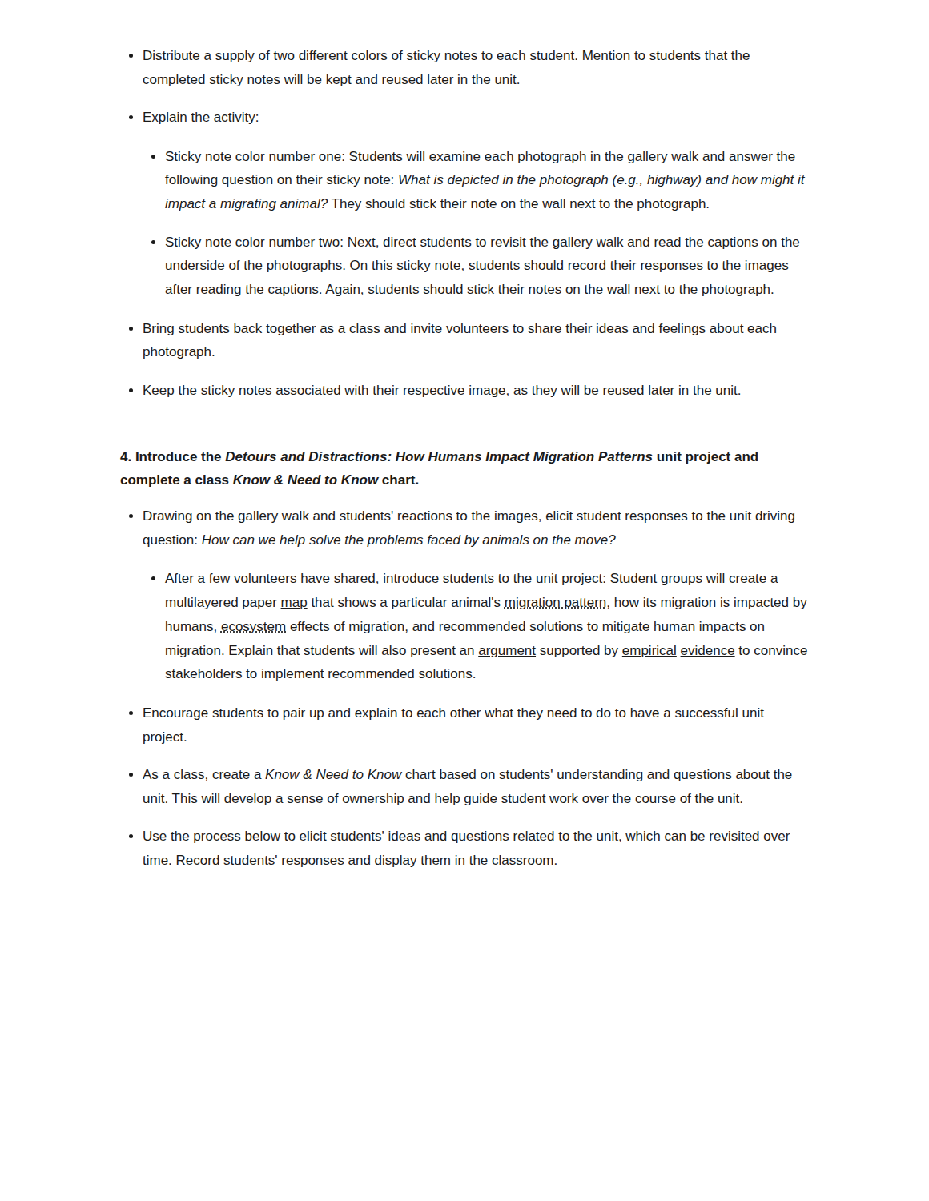Distribute a supply of two different colors of sticky notes to each student. Mention to students that the completed sticky notes will be kept and reused later in the unit.
Explain the activity:
Sticky note color number one: Students will examine each photograph in the gallery walk and answer the following question on their sticky note: What is depicted in the photograph (e.g., highway) and how might it impact a migrating animal? They should stick their note on the wall next to the photograph.
Sticky note color number two: Next, direct students to revisit the gallery walk and read the captions on the underside of the photographs. On this sticky note, students should record their responses to the images after reading the captions. Again, students should stick their notes on the wall next to the photograph.
Bring students back together as a class and invite volunteers to share their ideas and feelings about each photograph.
Keep the sticky notes associated with their respective image, as they will be reused later in the unit.
4. Introduce the Detours and Distractions: How Humans Impact Migration Patterns unit project and complete a class Know & Need to Know chart.
Drawing on the gallery walk and students' reactions to the images, elicit student responses to the unit driving question: How can we help solve the problems faced by animals on the move?
After a few volunteers have shared, introduce students to the unit project: Student groups will create a multilayered paper map that shows a particular animal's migration pattern, how its migration is impacted by humans, ecosystem effects of migration, and recommended solutions to mitigate human impacts on migration. Explain that students will also present an argument supported by empirical evidence to convince stakeholders to implement recommended solutions.
Encourage students to pair up and explain to each other what they need to do to have a successful unit project.
As a class, create a Know & Need to Know chart based on students' understanding and questions about the unit. This will develop a sense of ownership and help guide student work over the course of the unit.
Use the process below to elicit students' ideas and questions related to the unit, which can be revisited over time. Record students' responses and display them in the classroom.